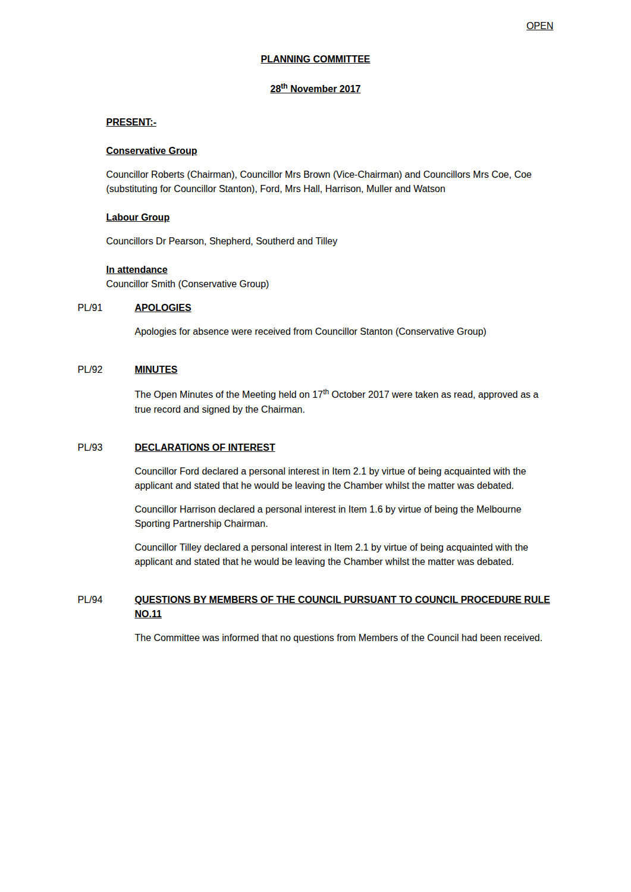OPEN
PLANNING COMMITTEE
28th November 2017
PRESENT:-
Conservative Group
Councillor Roberts (Chairman), Councillor Mrs Brown (Vice-Chairman) and Councillors Mrs Coe, Coe (substituting for Councillor Stanton), Ford, Mrs Hall, Harrison, Muller and Watson
Labour Group
Councillors Dr Pearson, Shepherd, Southerd and Tilley
In attendance
Councillor Smith (Conservative Group)
PL/91
APOLOGIES
Apologies for absence were received from Councillor Stanton (Conservative Group)
PL/92
MINUTES
The Open Minutes of the Meeting held on 17th October 2017 were taken as read, approved as a true record and signed by the Chairman.
PL/93
DECLARATIONS OF INTEREST
Councillor Ford declared a personal interest in Item 2.1 by virtue of being acquainted with the applicant and stated that he would be leaving the Chamber whilst the matter was debated.
Councillor Harrison declared a personal interest in Item 1.6 by virtue of being the Melbourne Sporting Partnership Chairman.
Councillor Tilley declared a personal interest in Item 2.1 by virtue of being acquainted with the applicant and stated that he would be leaving the Chamber whilst the matter was debated.
PL/94
QUESTIONS BY MEMBERS OF THE COUNCIL PURSUANT TO COUNCIL PROCEDURE RULE NO.11
The Committee was informed that no questions from Members of the Council had been received.